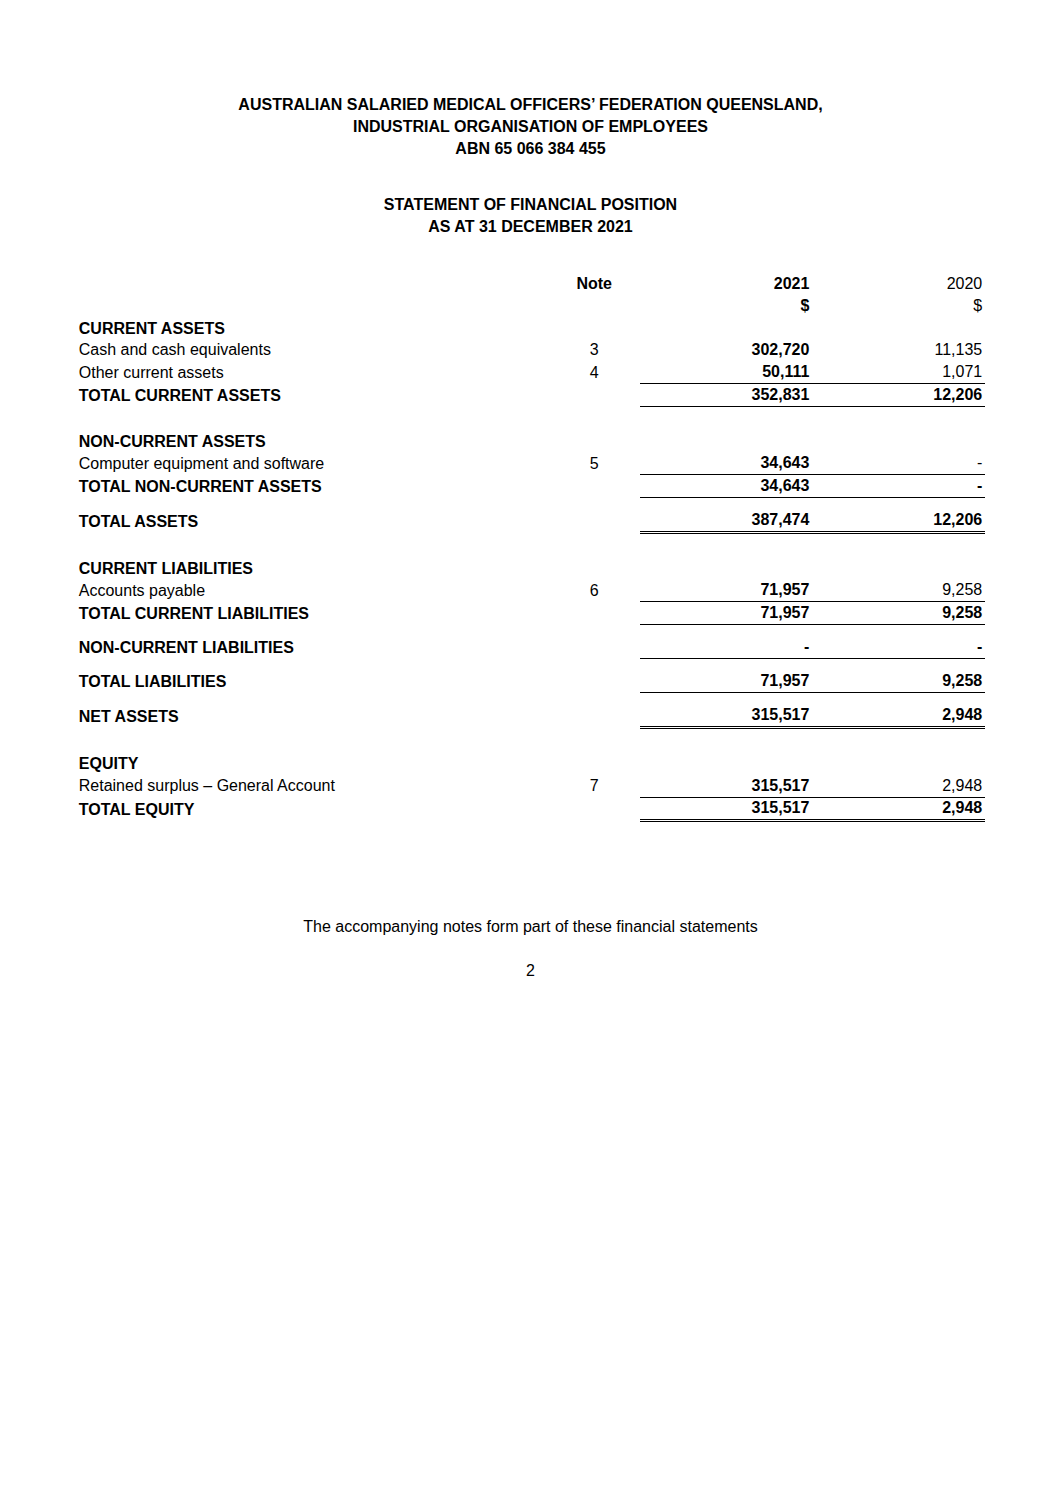AUSTRALIAN SALARIED MEDICAL OFFICERS’ FEDERATION QUEENSLAND, INDUSTRIAL ORGANISATION OF EMPLOYEES ABN 65 066 384 455
STATEMENT OF FINANCIAL POSITION
AS AT 31 DECEMBER 2021
| | Note | 2021 | 2020 |
| --- | --- | --- | --- |
| | | $ | $ |
| CURRENT ASSETS | | | |
| Cash and cash equivalents | 3 | 302,720 | 11,135 |
| Other current assets | 4 | 50,111 | 1,071 |
| TOTAL CURRENT ASSETS | | 352,831 | 12,206 |
| NON-CURRENT ASSETS | | | |
| Computer equipment and software | 5 | 34,643 | - |
| TOTAL NON-CURRENT ASSETS | | 34,643 | - |
| TOTAL ASSETS | | 387,474 | 12,206 |
| CURRENT LIABILITIES | | | |
| Accounts payable | 6 | 71,957 | 9,258 |
| TOTAL CURRENT LIABILITIES | | 71,957 | 9,258 |
| NON-CURRENT LIABILITIES | | - | - |
| TOTAL LIABILITIES | | 71,957 | 9,258 |
| NET ASSETS | | 315,517 | 2,948 |
| EQUITY | | | |
| Retained surplus – General Account | 7 | 315,517 | 2,948 |
| TOTAL EQUITY | | 315,517 | 2,948 |
The accompanying notes form part of these financial statements
2